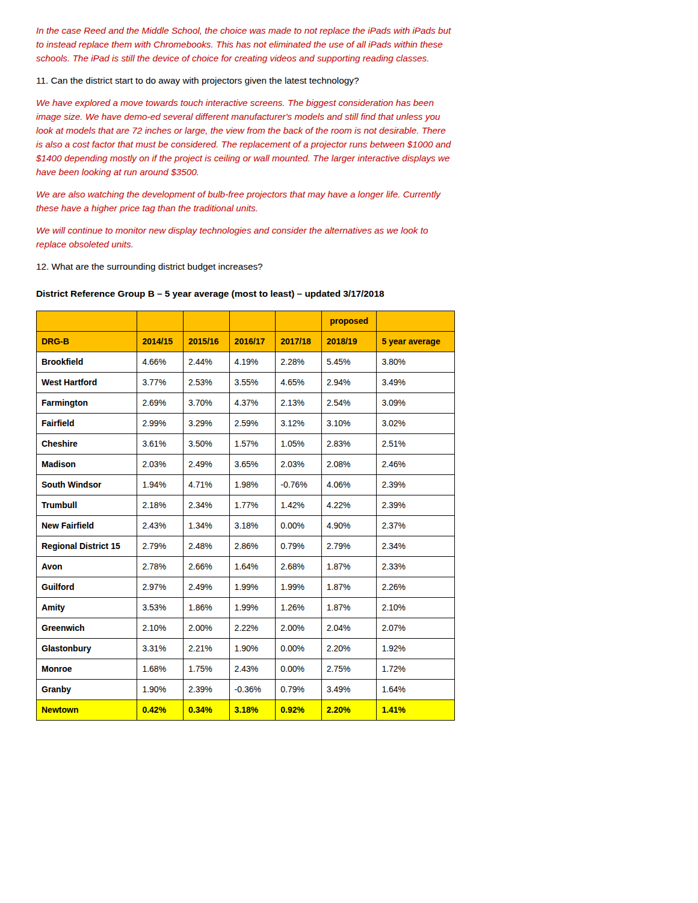In the case Reed and the Middle School, the choice was made to not replace the iPads with iPads but to instead replace them with Chromebooks. This has not eliminated the use of all iPads within these schools. The iPad is still the device of choice for creating videos and supporting reading classes.
11. Can the district start to do away with projectors given the latest technology?
We have explored a move towards touch interactive screens. The biggest consideration has been image size. We have demo-ed several different manufacturer's models and still find that unless you look at models that are 72 inches or large, the view from the back of the room is not desirable. There is also a cost factor that must be considered. The replacement of a projector runs between $1000 and $1400 depending mostly on if the project is ceiling or wall mounted. The larger interactive displays we have been looking at run around $3500.
We are also watching the development of bulb-free projectors that may have a longer life. Currently these have a higher price tag than the traditional units.
We will continue to monitor new display technologies and consider the alternatives as we look to replace obsoleted units.
12. What are the surrounding district budget increases?
District Reference Group B – 5 year average (most to least) – updated 3/17/2018
| | | | | | proposed | |
| --- | --- | --- | --- | --- | --- | --- |
| DRG-B | 2014/15 | 2015/16 | 2016/17 | 2017/18 | 2018/19 | 5 year average |
| Brookfield | 4.66% | 2.44% | 4.19% | 2.28% | 5.45% | 3.80% |
| West Hartford | 3.77% | 2.53% | 3.55% | 4.65% | 2.94% | 3.49% |
| Farmington | 2.69% | 3.70% | 4.37% | 2.13% | 2.54% | 3.09% |
| Fairfield | 2.99% | 3.29% | 2.59% | 3.12% | 3.10% | 3.02% |
| Cheshire | 3.61% | 3.50% | 1.57% | 1.05% | 2.83% | 2.51% |
| Madison | 2.03% | 2.49% | 3.65% | 2.03% | 2.08% | 2.46% |
| South Windsor | 1.94% | 4.71% | 1.98% | -0.76% | 4.06% | 2.39% |
| Trumbull | 2.18% | 2.34% | 1.77% | 1.42% | 4.22% | 2.39% |
| New Fairfield | 2.43% | 1.34% | 3.18% | 0.00% | 4.90% | 2.37% |
| Regional District 15 | 2.79% | 2.48% | 2.86% | 0.79% | 2.79% | 2.34% |
| Avon | 2.78% | 2.66% | 1.64% | 2.68% | 1.87% | 2.33% |
| Guilford | 2.97% | 2.49% | 1.99% | 1.99% | 1.87% | 2.26% |
| Amity | 3.53% | 1.86% | 1.99% | 1.26% | 1.87% | 2.10% |
| Greenwich | 2.10% | 2.00% | 2.22% | 2.00% | 2.04% | 2.07% |
| Glastonbury | 3.31% | 2.21% | 1.90% | 0.00% | 2.20% | 1.92% |
| Monroe | 1.68% | 1.75% | 2.43% | 0.00% | 2.75% | 1.72% |
| Granby | 1.90% | 2.39% | -0.36% | 0.79% | 3.49% | 1.64% |
| Newtown | 0.42% | 0.34% | 3.18% | 0.92% | 2.20% | 1.41% |